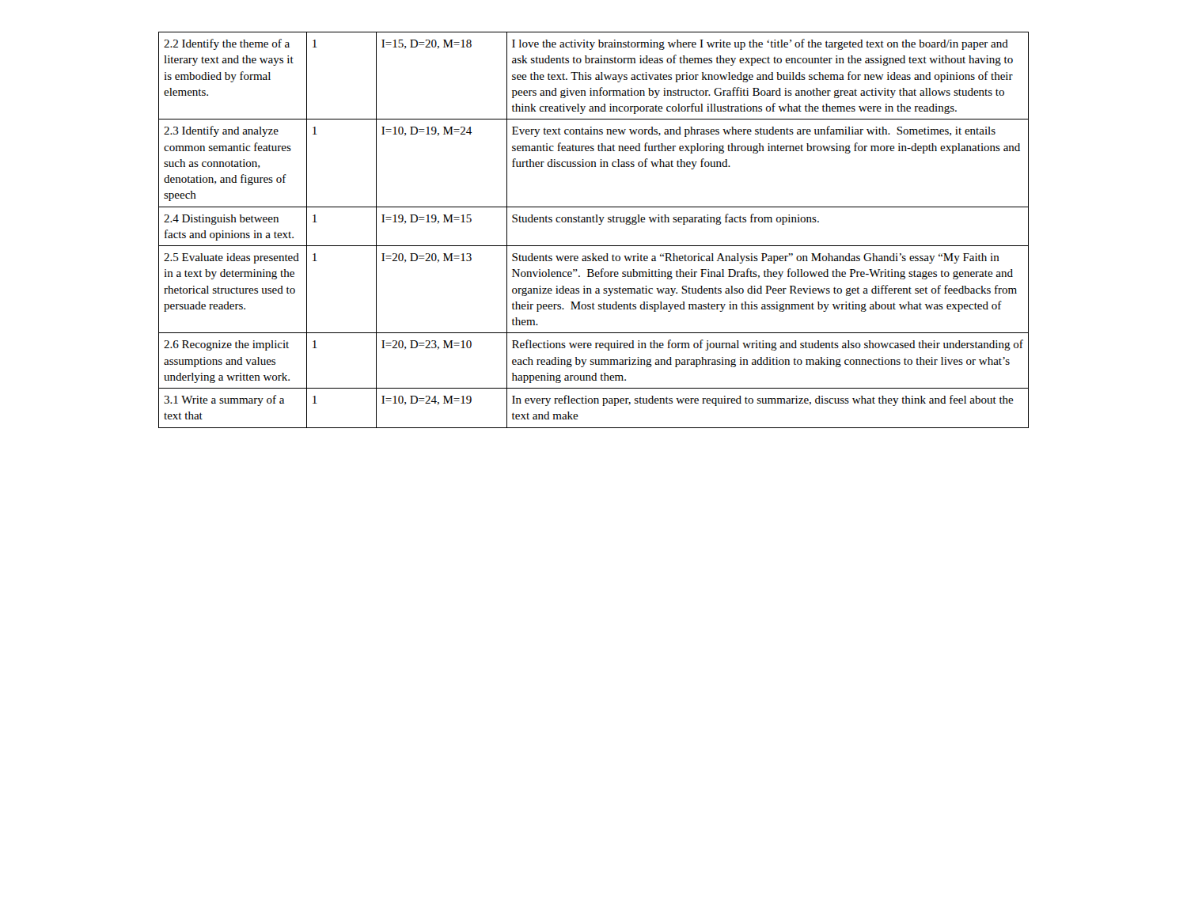| 2.2 Identify the theme of a literary text and the ways it is embodied by formal elements. | 1 | I=15, D=20, M=18 | I love the activity brainstorming where I write up the ‘title’ of the targeted text on the board/in paper and ask students to brainstorm ideas of themes they expect to encounter in the assigned text without having to see the text. This always activates prior knowledge and builds schema for new ideas and opinions of their peers and given information by instructor. Graffiti Board is another great activity that allows students to think creatively and incorporate colorful illustrations of what the themes were in the readings. |
| 2.3 Identify and analyze common semantic features such as connotation, denotation, and figures of speech | 1 | I=10, D=19, M=24 | Every text contains new words, and phrases where students are unfamiliar with. Sometimes, it entails semantic features that need further exploring through internet browsing for more in-depth explanations and further discussion in class of what they found. |
| 2.4 Distinguish between facts and opinions in a text. | 1 | I=19, D=19, M=15 | Students constantly struggle with separating facts from opinions. |
| 2.5 Evaluate ideas presented in a text by determining the rhetorical structures used to persuade readers. | 1 | I=20, D=20, M=13 | Students were asked to write a “Rhetorical Analysis Paper” on Mohandas Ghandi’s essay “My Faith in Nonviolence”. Before submitting their Final Drafts, they followed the Pre-Writing stages to generate and organize ideas in a systematic way. Students also did Peer Reviews to get a different set of feedbacks from their peers. Most students displayed mastery in this assignment by writing about what was expected of them. |
| 2.6 Recognize the implicit assumptions and values underlying a written work. | 1 | I=20, D=23, M=10 | Reflections were required in the form of journal writing and students also showcased their understanding of each reading by summarizing and paraphrasing in addition to making connections to their lives or what’s happening around them. |
| 3.1 Write a summary of a text that | 1 | I=10, D=24, M=19 | In every reflection paper, students were required to summarize, discuss what they think and feel about the text and make |